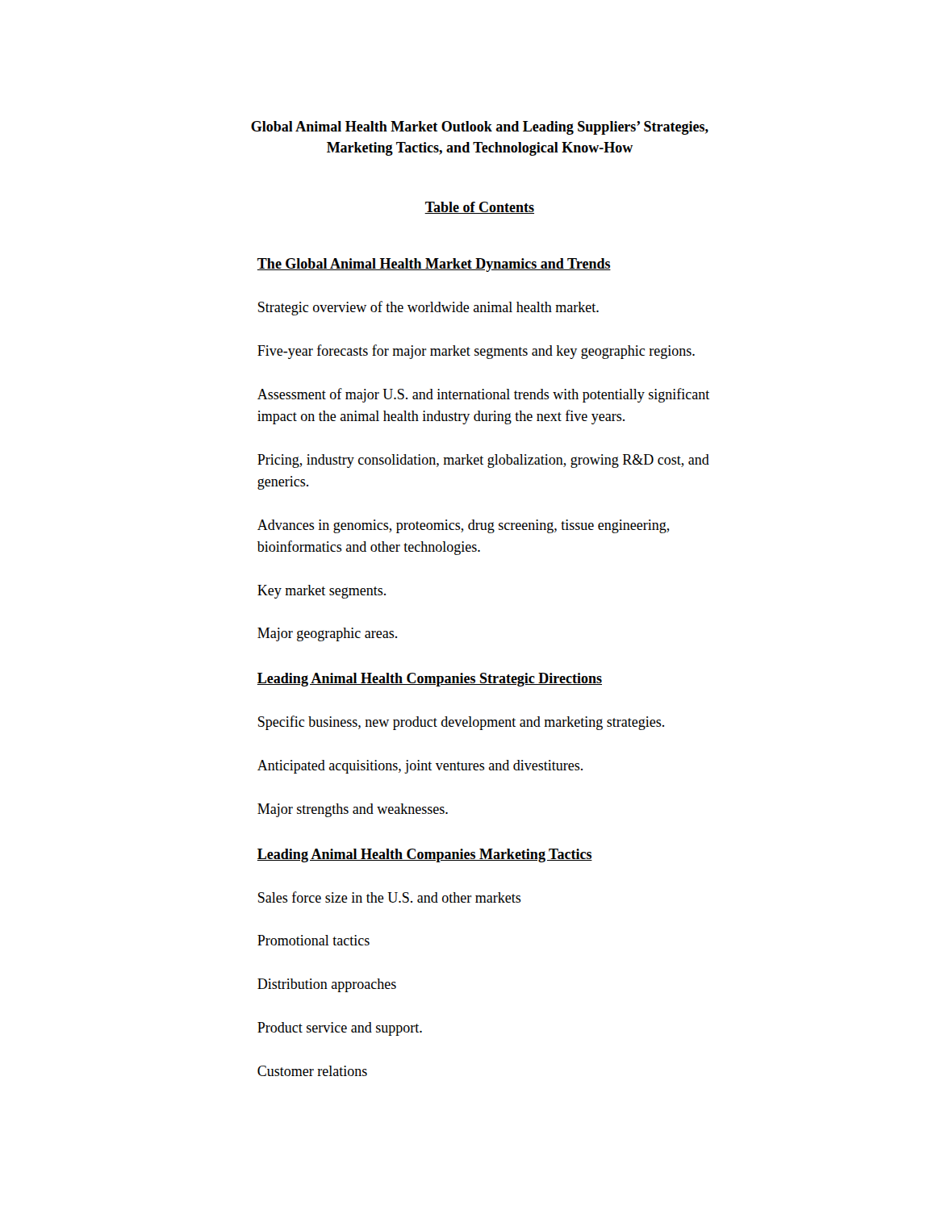Global Animal Health Market Outlook and Leading Suppliers’ Strategies,
Marketing Tactics, and Technological Know-How
Table of Contents
The Global Animal Health Market Dynamics and Trends
Strategic overview of the worldwide animal health market.
Five-year forecasts for major market segments and key geographic regions.
Assessment of major U.S. and international trends with potentially significant impact on the animal health industry during the next five years.
Pricing, industry consolidation, market globalization, growing R&D cost, and generics.
Advances in genomics, proteomics, drug screening, tissue engineering, bioinformatics and other technologies.
Key market segments.
Major geographic areas.
Leading Animal Health Companies Strategic Directions
Specific business, new product development and marketing strategies.
Anticipated acquisitions, joint ventures and divestitures.
Major strengths and weaknesses.
Leading Animal Health Companies Marketing Tactics
Sales force size in the U.S. and other markets
Promotional tactics
Distribution approaches
Product service and support.
Customer relations